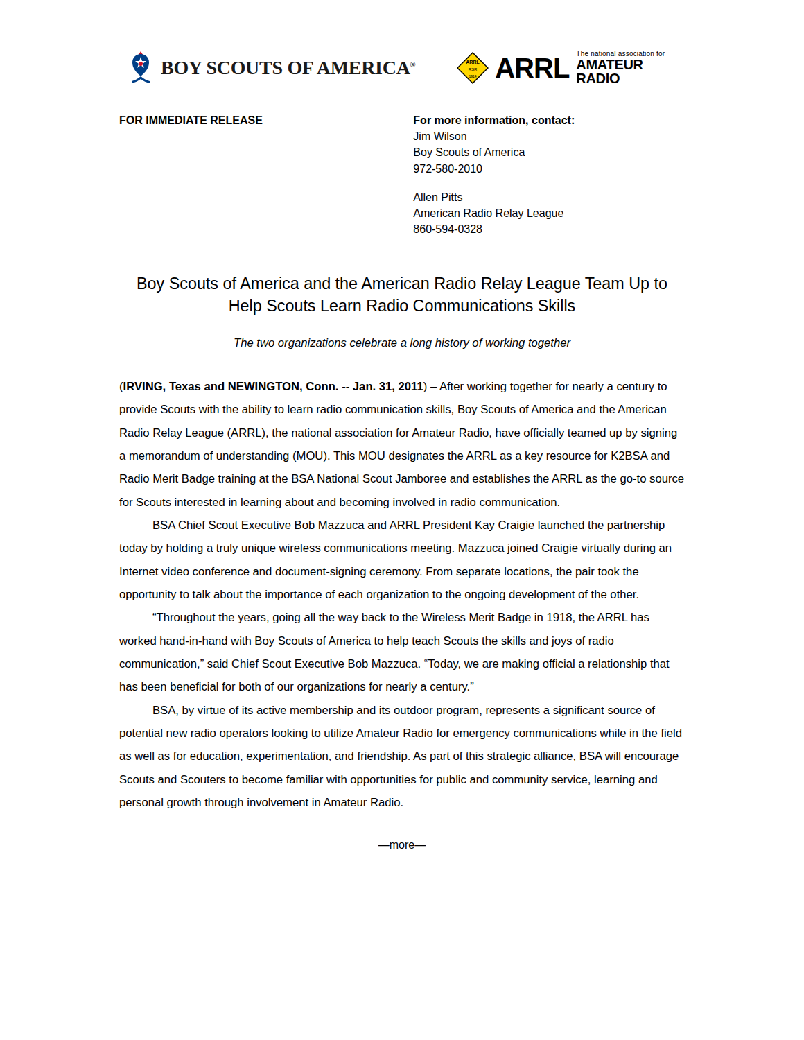BOY SCOUTS OF AMERICA®
ARRL RSR 1914
ARRL
The national association for AMATEUR RADIO
FOR IMMEDIATE RELEASE
For more information, contact:
Jim Wilson
Boy Scouts of America
972-580-2010
Allen Pitts
American Radio Relay League
860-594-0328
Boy Scouts of America and the American Radio Relay League Team Up to Help Scouts Learn Radio Communications Skills
The two organizations celebrate a long history of working together
(IRVING, Texas and NEWINGTON, Conn. -- Jan. 31, 2011) – After working together for nearly a century to provide Scouts with the ability to learn radio communication skills, Boy Scouts of America and the American Radio Relay League (ARRL), the national association for Amateur Radio, have officially teamed up by signing a memorandum of understanding (MOU). This MOU designates the ARRL as a key resource for K2BSA and Radio Merit Badge training at the BSA National Scout Jamboree and establishes the ARRL as the go-to source for Scouts interested in learning about and becoming involved in radio communication.
BSA Chief Scout Executive Bob Mazzuca and ARRL President Kay Craigie launched the partnership today by holding a truly unique wireless communications meeting. Mazzuca joined Craigie virtually during an Internet video conference and document-signing ceremony. From separate locations, the pair took the opportunity to talk about the importance of each organization to the ongoing development of the other.
“Throughout the years, going all the way back to the Wireless Merit Badge in 1918, the ARRL has worked hand-in-hand with Boy Scouts of America to help teach Scouts the skills and joys of radio communication,” said Chief Scout Executive Bob Mazzuca. “Today, we are making official a relationship that has been beneficial for both of our organizations for nearly a century.”
BSA, by virtue of its active membership and its outdoor program, represents a significant source of potential new radio operators looking to utilize Amateur Radio for emergency communications while in the field as well as for education, experimentation, and friendship. As part of this strategic alliance, BSA will encourage Scouts and Scouters to become familiar with opportunities for public and community service, learning and personal growth through involvement in Amateur Radio.
—more—